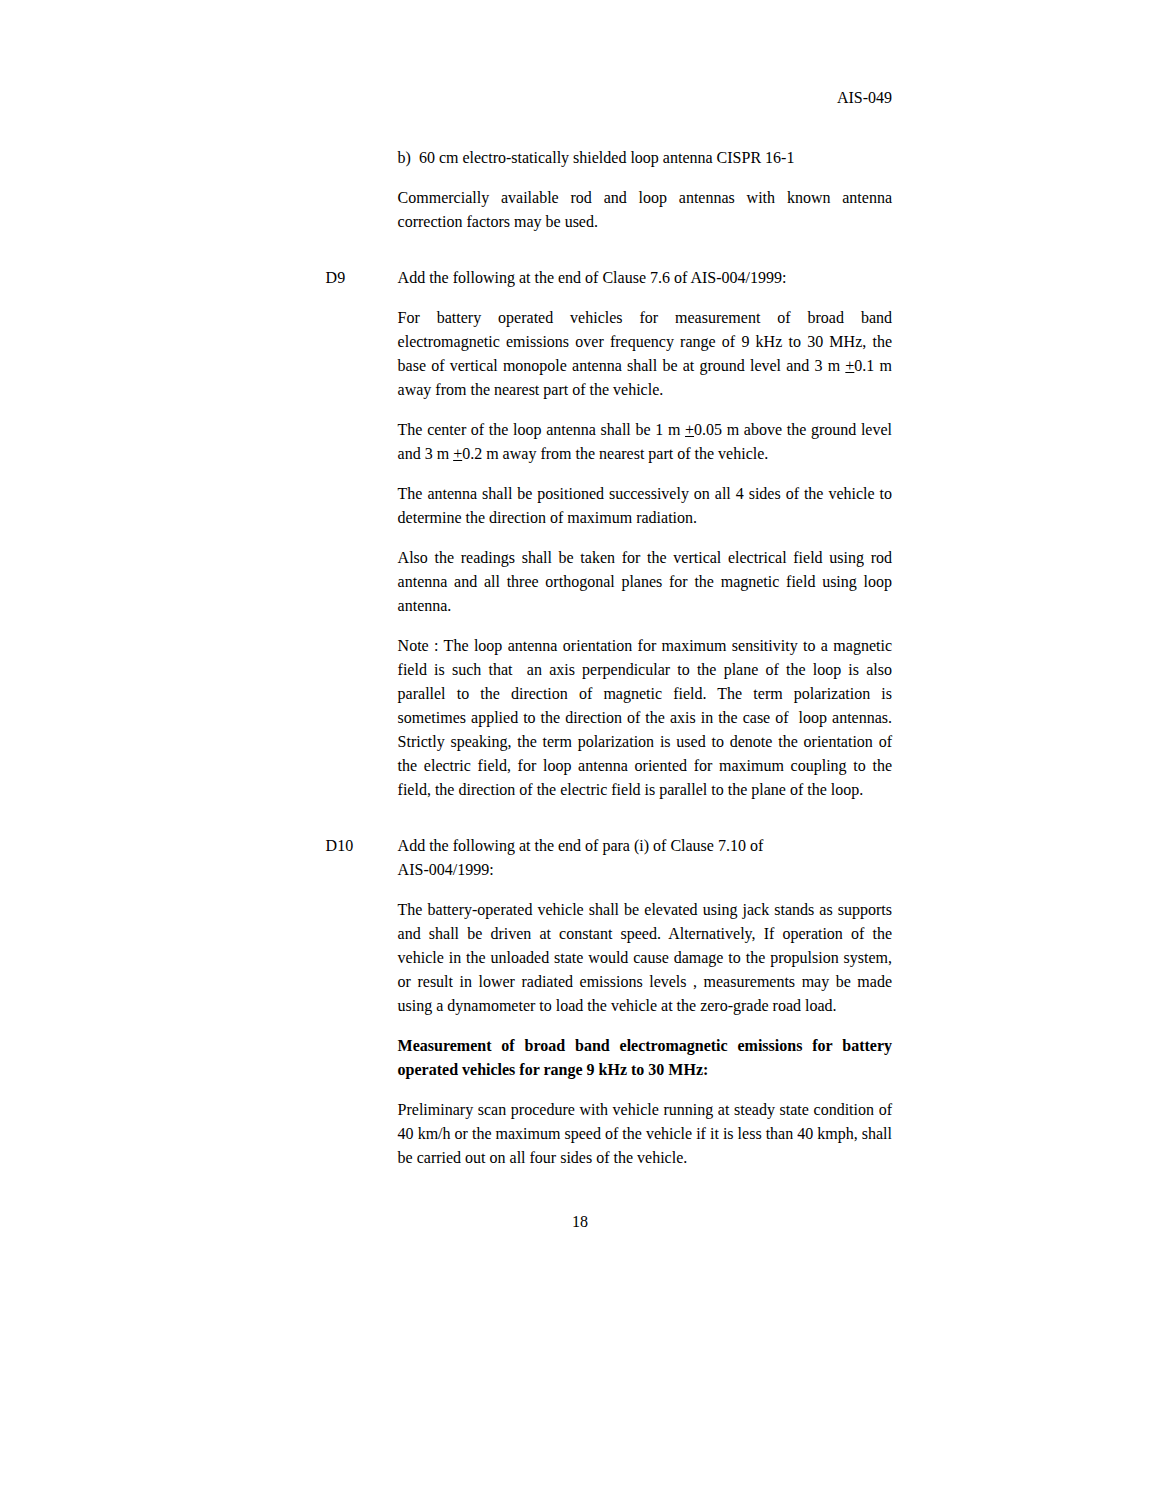AIS-049
b) 60 cm electro-statically shielded loop antenna CISPR 16-1
Commercially available rod and loop antennas with known antenna correction factors may be used.
D9
Add the following at the end of Clause 7.6 of AIS-004/1999:
For battery operated vehicles for measurement of broad band electromagnetic emissions over frequency range of 9 kHz to 30 MHz, the base of vertical monopole antenna shall be at ground level and 3 m +0.1 m away from the nearest part of the vehicle.
The center of the loop antenna shall be 1 m +0.05 m above the ground level and 3 m +0.2 m away from the nearest part of the vehicle.
The antenna shall be positioned successively on all 4 sides of the vehicle to determine the direction of maximum radiation.
Also the readings shall be taken for the vertical electrical field using rod antenna and all three orthogonal planes for the magnetic field using loop antenna.
Note : The loop antenna orientation for maximum sensitivity to a magnetic field is such that an axis perpendicular to the plane of the loop is also parallel to the direction of magnetic field. The term polarization is sometimes applied to the direction of the axis in the case of loop antennas. Strictly speaking, the term polarization is used to denote the orientation of the electric field, for loop antenna oriented for maximum coupling to the field, the direction of the electric field is parallel to the plane of the loop.
D10
Add the following at the end of para (i) of Clause 7.10 of
AIS-004/1999:
The battery-operated vehicle shall be elevated using jack stands as supports and shall be driven at constant speed. Alternatively, If operation of the vehicle in the unloaded state would cause damage to the propulsion system, or result in lower radiated emissions levels , measurements may be made using a dynamometer to load the vehicle at the zero-grade road load.
Measurement of broad band electromagnetic emissions for battery operated vehicles for range 9 kHz to 30 MHz:
Preliminary scan procedure with vehicle running at steady state condition of 40 km/h or the maximum speed of the vehicle if it is less than 40 kmph, shall be carried out on all four sides of the vehicle.
18